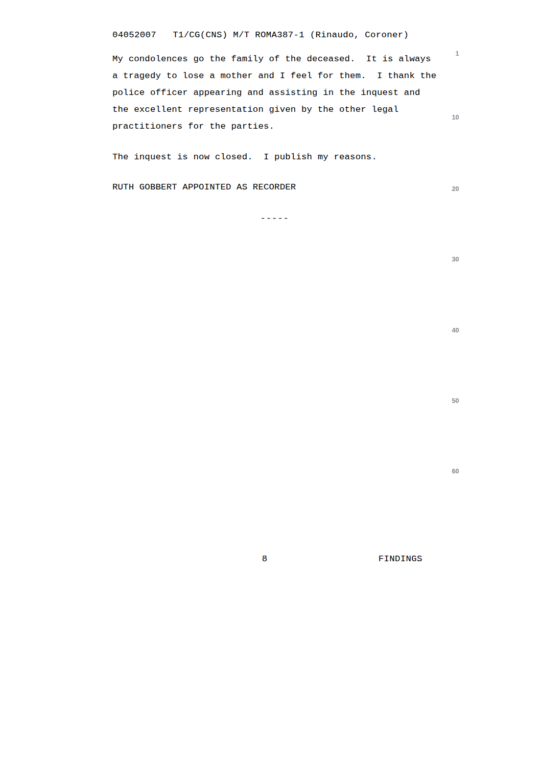04052007 T1/CG(CNS) M/T ROMA387-1 (Rinaudo, Coroner)
My condolences go the family of the deceased. It is always a tragedy to lose a mother and I feel for them. I thank the police officer appearing and assisting in the inquest and the excellent representation given by the other legal practitioners for the parties.
The inquest is now closed. I publish my reasons.
RUTH GOBBERT APPOINTED AS RECORDER
-----
1 10 20 30 40 50 60
8 FINDINGS